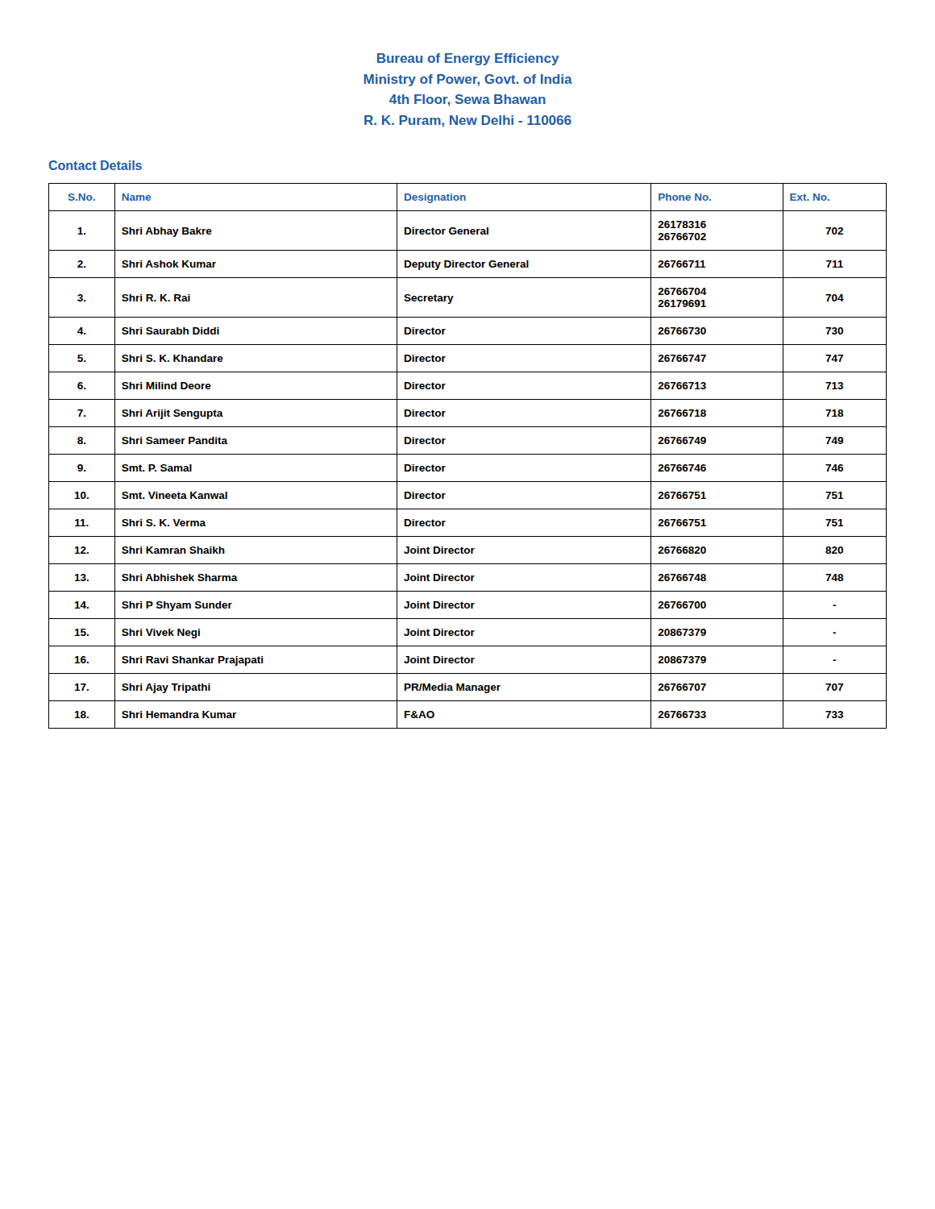Bureau of Energy Efficiency
Ministry of Power, Govt. of India
4th Floor, Sewa Bhawan
R. K. Puram, New Delhi - 110066
Contact Details
| S.No. | Name | Designation | Phone No. | Ext. No. |
| --- | --- | --- | --- | --- |
| 1. | Shri Abhay Bakre | Director General | 26178316 26766702 | 702 |
| 2. | Shri Ashok Kumar | Deputy Director General | 26766711 | 711 |
| 3. | Shri R. K. Rai | Secretary | 26766704 26179691 | 704 |
| 4. | Shri Saurabh Diddi | Director | 26766730 | 730 |
| 5. | Shri S. K. Khandare | Director | 26766747 | 747 |
| 6. | Shri Milind Deore | Director | 26766713 | 713 |
| 7. | Shri Arijit Sengupta | Director | 26766718 | 718 |
| 8. | Shri Sameer Pandita | Director | 26766749 | 749 |
| 9. | Smt. P. Samal | Director | 26766746 | 746 |
| 10. | Smt. Vineeta Kanwal | Director | 26766751 | 751 |
| 11. | Shri S. K. Verma | Director | 26766751 | 751 |
| 12. | Shri Kamran Shaikh | Joint Director | 26766820 | 820 |
| 13. | Shri Abhishek Sharma | Joint Director | 26766748 | 748 |
| 14. | Shri P Shyam Sunder | Joint Director | 26766700 | - |
| 15. | Shri Vivek Negi | Joint Director | 20867379 | - |
| 16. | Shri Ravi Shankar Prajapati | Joint Director | 20867379 | - |
| 17. | Shri Ajay Tripathi | PR/Media Manager | 26766707 | 707 |
| 18. | Shri Hemandra Kumar | F&AO | 26766733 | 733 |